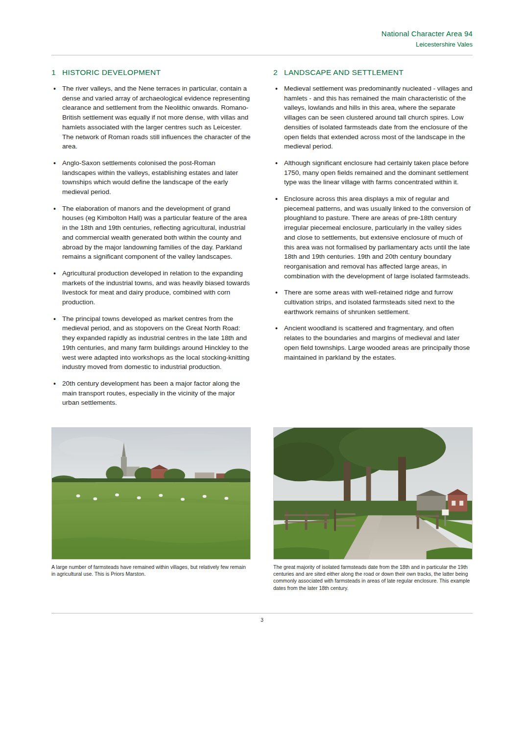National Character Area 94
Leicestershire Vales
1 HISTORIC DEVELOPMENT
The river valleys, and the Nene terraces in particular, contain a dense and varied array of archaeological evidence representing clearance and settlement from the Neolithic onwards. Romano-British settlement was equally if not more dense, with villas and hamlets associated with the larger centres such as Leicester. The network of Roman roads still influences the character of the area.
Anglo-Saxon settlements colonised the post-Roman landscapes within the valleys, establishing estates and later townships which would define the landscape of the early medieval period.
The elaboration of manors and the development of grand houses (eg Kimbolton Hall) was a particular feature of the area in the 18th and 19th centuries, reflecting agricultural, industrial and commercial wealth generated both within the county and abroad by the major landowning families of the day. Parkland remains a significant component of the valley landscapes.
Agricultural production developed in relation to the expanding markets of the industrial towns, and was heavily biased towards livestock for meat and dairy produce, combined with corn production.
The principal towns developed as market centres from the medieval period, and as stopovers on the Great North Road: they expanded rapidly as industrial centres in the late 18th and 19th centuries, and many farm buildings around Hinckley to the west were adapted into workshops as the local stocking-knitting industry moved from domestic to industrial production.
20th century development has been a major factor along the main transport routes, especially in the vicinity of the major urban settlements.
2 LANDSCAPE AND SETTLEMENT
Medieval settlement was predominantly nucleated - villages and hamlets - and this has remained the main characteristic of the valleys, lowlands and hills in this area, where the separate villages can be seen clustered around tall church spires. Low densities of isolated farmsteads date from the enclosure of the open fields that extended across most of the landscape in the medieval period.
Although significant enclosure had certainly taken place before 1750, many open fields remained and the dominant settlement type was the linear village with farms concentrated within it.
Enclosure across this area displays a mix of regular and piecemeal patterns, and was usually linked to the conversion of ploughland to pasture. There are areas of pre-18th century irregular piecemeal enclosure, particularly in the valley sides and close to settlements, but extensive enclosure of much of this area was not formalised by parliamentary acts until the late 18th and 19th centuries. 19th and 20th century boundary reorganisation and removal has affected large areas, in combination with the development of large isolated farmsteads.
There are some areas with well-retained ridge and furrow cultivation strips, and isolated farmsteads sited next to the earthwork remains of shrunken settlement.
Ancient woodland is scattered and fragmentary, and often relates to the boundaries and margins of medieval and later open field townships. Large wooded areas are principally those maintained in parkland by the estates.
A large number of farmsteads have remained within villages, but relatively few remain in agricultural use. This is Priors Marston.
The great majority of isolated farmsteads date from the 18th and in particular the 19th centuries and are sited either along the road or down their own tracks, the latter being commonly associated with farmsteads in areas of late regular enclosure. This example dates from the later 18th century.
3